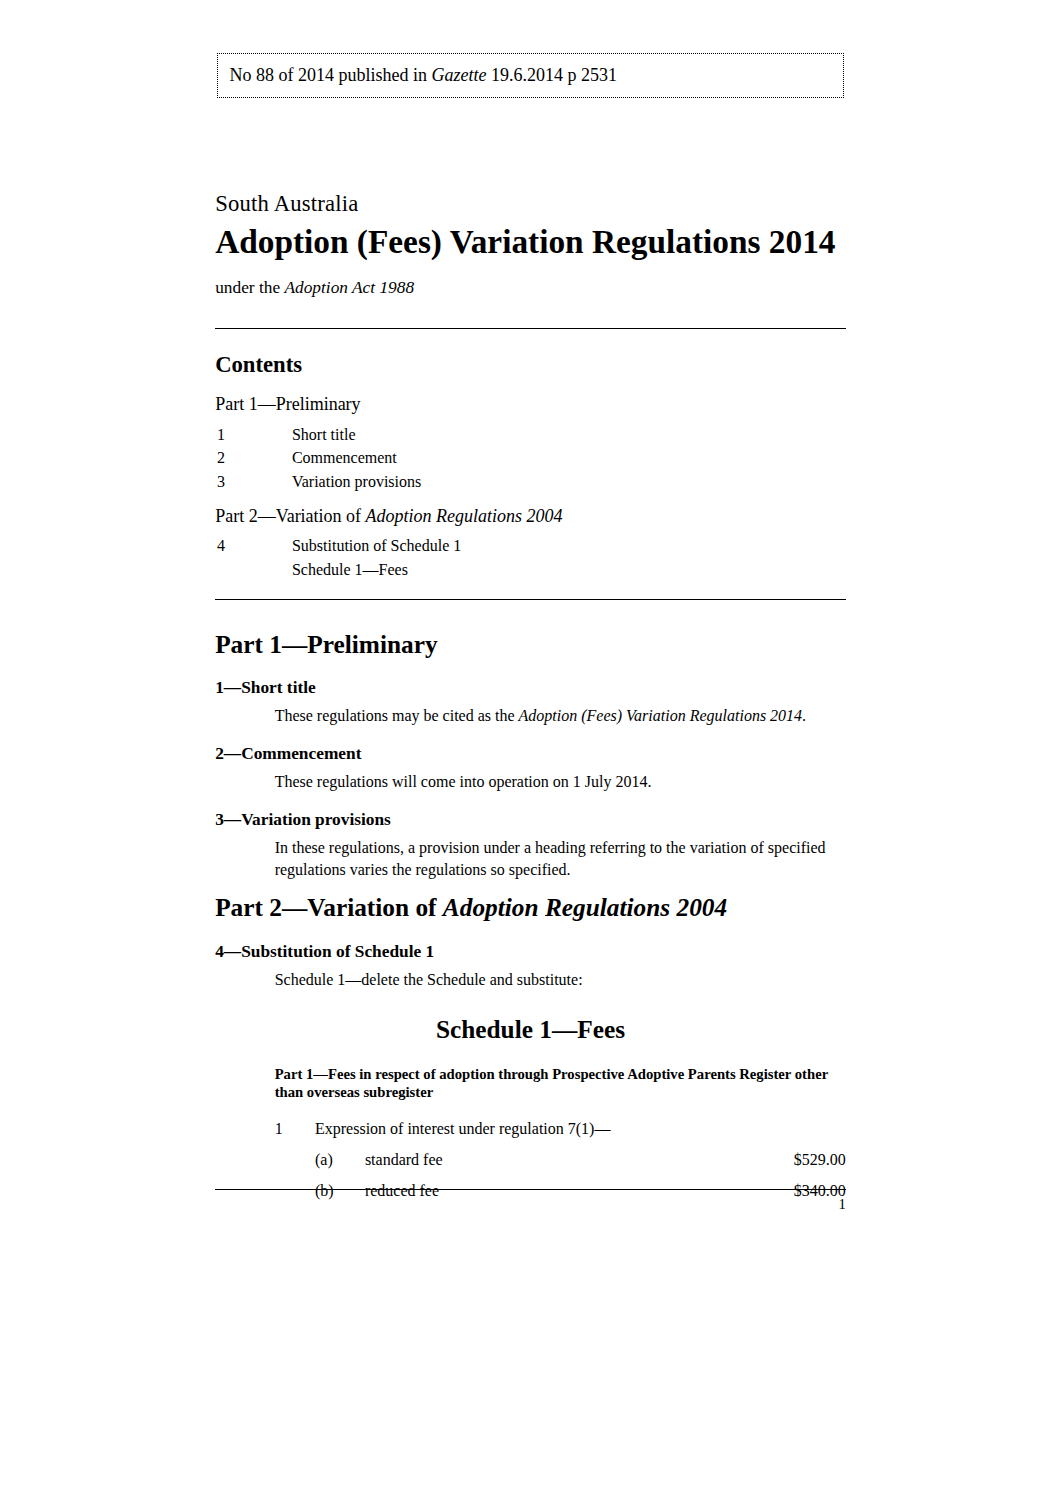No 88 of 2014 published in Gazette 19.6.2014 p 2531
South Australia
Adoption (Fees) Variation Regulations 2014
under the Adoption Act 1988
Contents
Part 1—Preliminary
| 1 | Short title |
| 2 | Commencement |
| 3 | Variation provisions |
Part 2—Variation of Adoption Regulations 2004
| 4 | Substitution of Schedule 1 |
| | Schedule 1—Fees |
Part 1—Preliminary
1—Short title
These regulations may be cited as the Adoption (Fees) Variation Regulations 2014.
2—Commencement
These regulations will come into operation on 1 July 2014.
3—Variation provisions
In these regulations, a provision under a heading referring to the variation of specified regulations varies the regulations so specified.
Part 2—Variation of Adoption Regulations 2004
4—Substitution of Schedule 1
Schedule 1—delete the Schedule and substitute:
Schedule 1—Fees
Part 1—Fees in respect of adoption through Prospective Adoptive Parents Register other than overseas subregister
| 1 | Expression of interest under regulation 7(1)— | |
| | (a) | standard fee | $529.00 |
| | (b) | reduced fee | $340.00 |
1